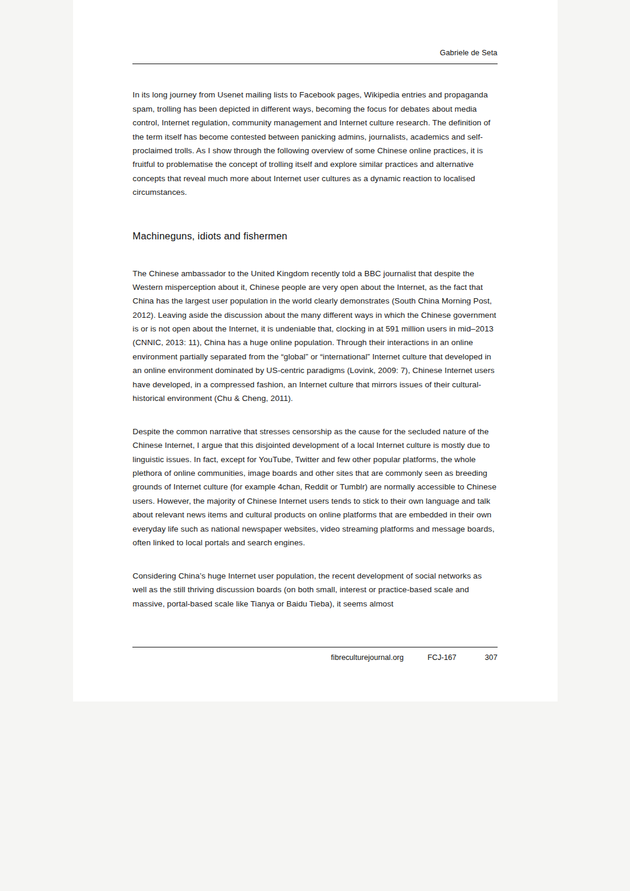Gabriele de Seta
In its long journey from Usenet mailing lists to Facebook pages, Wikipedia entries and propaganda spam, trolling has been depicted in different ways, becoming the focus for debates about media control, Internet regulation, community management and Internet culture research. The definition of the term itself has become contested between panicking admins, journalists, academics and self-proclaimed trolls. As I show through the following overview of some Chinese online practices, it is fruitful to problematise the concept of trolling itself and explore similar practices and alternative concepts that reveal much more about Internet user cultures as a dynamic reaction to localised circumstances.
Machineguns, idiots and fishermen
The Chinese ambassador to the United Kingdom recently told a BBC journalist that despite the Western misperception about it, Chinese people are very open about the Internet, as the fact that China has the largest user population in the world clearly demonstrates (South China Morning Post, 2012). Leaving aside the discussion about the many different ways in which the Chinese government is or is not open about the Internet, it is undeniable that, clocking in at 591 million users in mid–2013 (CNNIC, 2013: 11), China has a huge online population. Through their interactions in an online environment partially separated from the “global” or “international” Internet culture that developed in an online environment dominated by US-centric paradigms (Lovink, 2009: 7), Chinese Internet users have developed, in a compressed fashion, an Internet culture that mirrors issues of their cultural-historical environment (Chu & Cheng, 2011).
Despite the common narrative that stresses censorship as the cause for the secluded nature of the Chinese Internet, I argue that this disjointed development of a local Internet culture is mostly due to linguistic issues. In fact, except for YouTube, Twitter and few other popular platforms, the whole plethora of online communities, image boards and other sites that are commonly seen as breeding grounds of Internet culture (for example 4chan, Reddit or Tumblr) are normally accessible to Chinese users. However, the majority of Chinese Internet users tends to stick to their own language and talk about relevant news items and cultural products on online platforms that are embedded in their own everyday life such as national newspaper websites, video streaming platforms and message boards, often linked to local portals and search engines.
Considering China’s huge Internet user population, the recent development of social networks as well as the still thriving discussion boards (on both small, interest or practice-based scale and massive, portal-based scale like Tianya or Baidu Tieba), it seems almost
fibreculturejournal.org FCJ-167 307